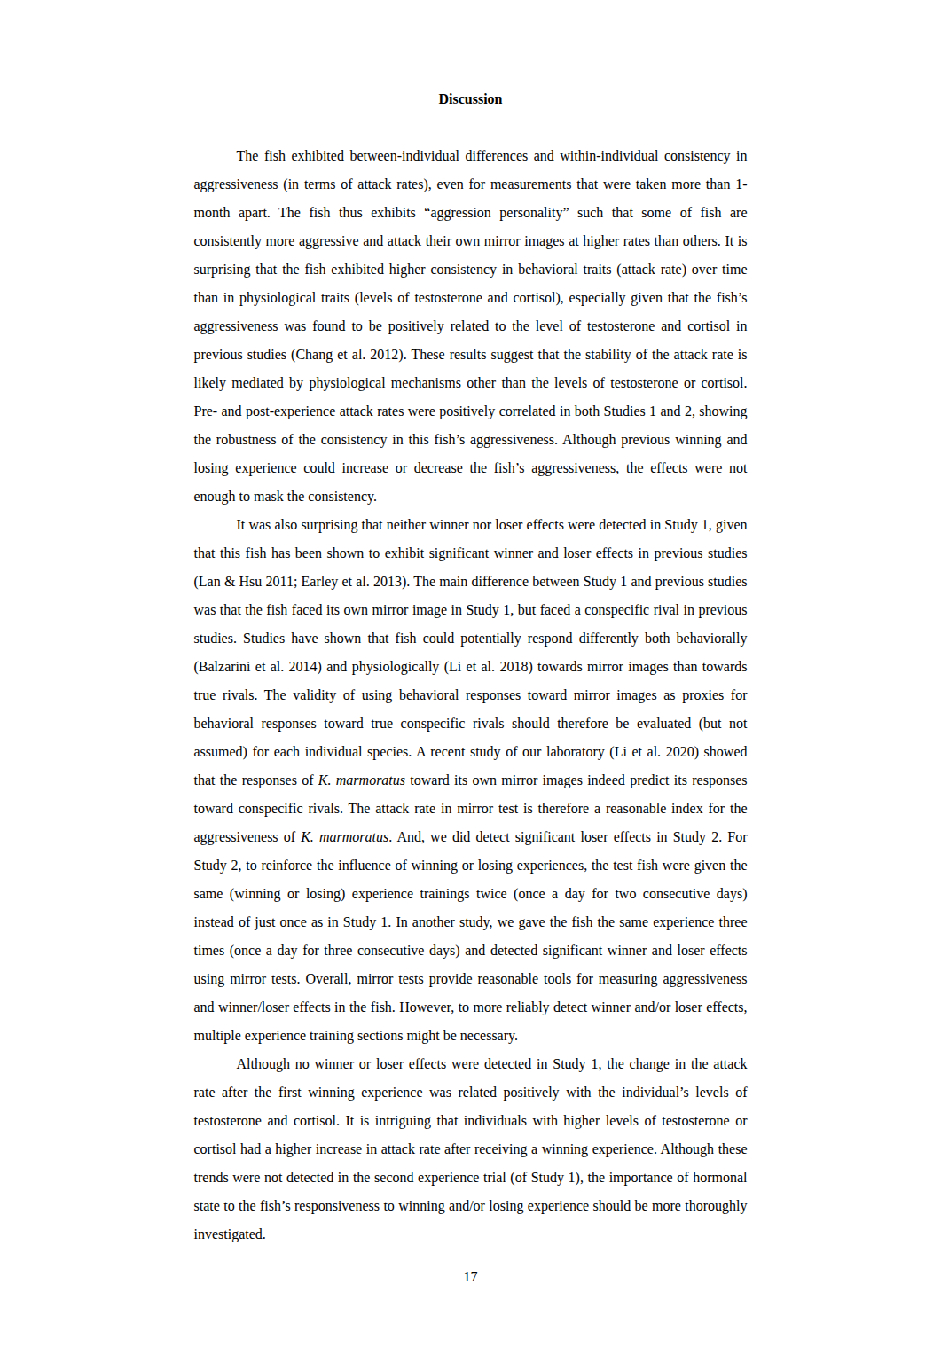Discussion
The fish exhibited between-individual differences and within-individual consistency in aggressiveness (in terms of attack rates), even for measurements that were taken more than 1-month apart. The fish thus exhibits “aggression personality” such that some of fish are consistently more aggressive and attack their own mirror images at higher rates than others. It is surprising that the fish exhibited higher consistency in behavioral traits (attack rate) over time than in physiological traits (levels of testosterone and cortisol), especially given that the fish’s aggressiveness was found to be positively related to the level of testosterone and cortisol in previous studies (Chang et al. 2012). These results suggest that the stability of the attack rate is likely mediated by physiological mechanisms other than the levels of testosterone or cortisol. Pre- and post-experience attack rates were positively correlated in both Studies 1 and 2, showing the robustness of the consistency in this fish’s aggressiveness. Although previous winning and losing experience could increase or decrease the fish’s aggressiveness, the effects were not enough to mask the consistency.
It was also surprising that neither winner nor loser effects were detected in Study 1, given that this fish has been shown to exhibit significant winner and loser effects in previous studies (Lan & Hsu 2011; Earley et al. 2013). The main difference between Study 1 and previous studies was that the fish faced its own mirror image in Study 1, but faced a conspecific rival in previous studies. Studies have shown that fish could potentially respond differently both behaviorally (Balzarini et al. 2014) and physiologically (Li et al. 2018) towards mirror images than towards true rivals. The validity of using behavioral responses toward mirror images as proxies for behavioral responses toward true conspecific rivals should therefore be evaluated (but not assumed) for each individual species. A recent study of our laboratory (Li et al. 2020) showed that the responses of K. marmoratus toward its own mirror images indeed predict its responses toward conspecific rivals. The attack rate in mirror test is therefore a reasonable index for the aggressiveness of K. marmoratus. And, we did detect significant loser effects in Study 2. For Study 2, to reinforce the influence of winning or losing experiences, the test fish were given the same (winning or losing) experience trainings twice (once a day for two consecutive days) instead of just once as in Study 1. In another study, we gave the fish the same experience three times (once a day for three consecutive days) and detected significant winner and loser effects using mirror tests. Overall, mirror tests provide reasonable tools for measuring aggressiveness and winner/loser effects in the fish. However, to more reliably detect winner and/or loser effects, multiple experience training sections might be necessary.
Although no winner or loser effects were detected in Study 1, the change in the attack rate after the first winning experience was related positively with the individual’s levels of testosterone and cortisol. It is intriguing that individuals with higher levels of testosterone or cortisol had a higher increase in attack rate after receiving a winning experience. Although these trends were not detected in the second experience trial (of Study 1), the importance of hormonal state to the fish’s responsiveness to winning and/or losing experience should be more thoroughly investigated.
17